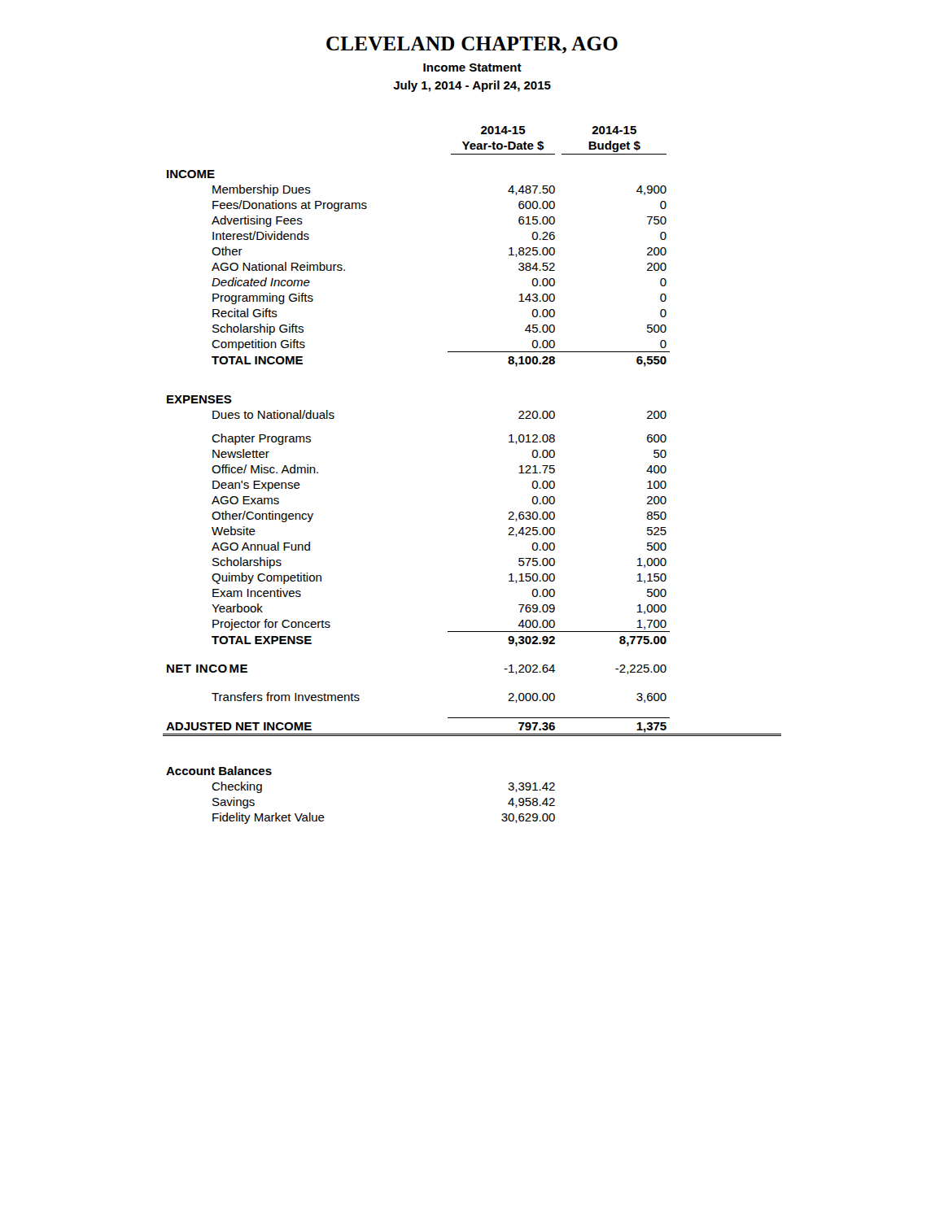CLEVELAND CHAPTER, AGO
Income Statment
July 1, 2014 - April 24, 2015
| | 2014-15 | 2014-15 | |
| --- | --- | --- | --- |
| | Year-to-Date $ | Budget $ | |
| INCOME | | | |
| Membership Dues | 4,487.50 | 4,900 | |
| Fees/Donations at Programs | 600.00 | 0 | |
| Advertising Fees | 615.00 | 750 | |
| Interest/Dividends | 0.26 | 0 | |
| Other | 1,825.00 | 200 | |
| AGO National Reimburs. | 384.52 | 200 | |
| Dedicated Income | 0.00 | 0 | |
| Programming Gifts | 143.00 | 0 | |
| Recital Gifts | 0.00 | 0 | |
| Scholarship Gifts | 45.00 | 500 | |
| Competition Gifts | 0.00 | 0 | |
| TOTAL INCOME | 8,100.28 | 6,550 | |
| EXPENSES | | | |
| Dues to National/duals | 220.00 | 200 | |
| Chapter Programs | 1,012.08 | 600 | |
| Newsletter | 0.00 | 50 | |
| Office/ Misc. Admin. | 121.75 | 400 | |
| Dean's Expense | 0.00 | 100 | |
| AGO Exams | 0.00 | 200 | |
| Other/Contingency | 2,630.00 | 850 | |
| Website | 2,425.00 | 525 | |
| AGO Annual Fund | 0.00 | 500 | |
| Scholarships | 575.00 | 1,000 | |
| Quimby Competition | 1,150.00 | 1,150 | |
| Exam Incentives | 0.00 | 500 | |
| Yearbook | 769.09 | 1,000 | |
| Projector for Concerts | 400.00 | 1,700 | |
| TOTAL EXPENSE | 9,302.92 | 8,775.00 | |
| NET INCO ME | -1,202.64 | -2,225.00 | |
| Transfers from Investments | 2,000.00 | 3,600 | |
| ADJUSTED NET INCOME | 797.36 | 1,375 | |
| Account Balances | | | |
| Checking | 3,391.42 | | |
| Savings | 4,958.42 | | |
| Fidelity Market Value | 30,629.00 | | |